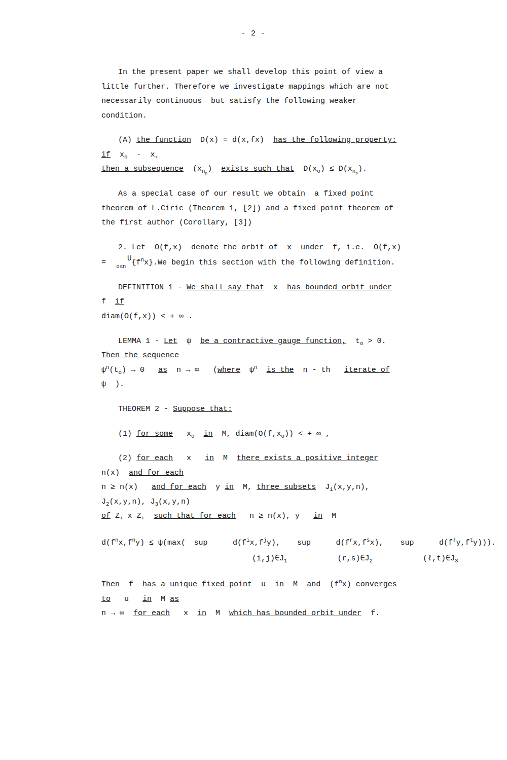- 2 -
In the present paper we shall develop this point of view a little further. Therefore we investigate mappings which are not necessarily continuous but satisfy the following weaker condition.
(A) the function D(x) = d(x,fx) has the following property: if xn · x∘
then a subsequence (xnp) exists such that D(xo) ≤ D(xnp).
As a special case of our result we obtain a fixed point theorem of L.Ciric (Theorem 1, [2]) and a fixed point theorem of the first author (Corollary, [3])
2. Let O(f,x) denote the orbit of x under f, i.e. O(f,x) = U
o≤n{fnx}.We begin this section with the following definition.
DEFINITION 1 - We shall say that x has bounded orbit under f if
diam(O(f,x)) < + ∞ .
LEMMA 1 - Let ψ be a contractive gauge function, to > 0. Then the sequence
ψn(to) → 0 as n → ∞ (where ψn is the n - th iterate of ψ ).
THEOREM 2 - Suppose that:
(1) for some xo in M, diam(O(f,xo)) < + ∞ ,
(2) for each x in M there exists a positive integer n(x) and for each
n ≥ n(x) and for each y in M, three subsets J1(x,y,n), J2(x,y,n), J3(x,y,n)
of Z+ x Z+ such that for each n ≥ n(x), y in M
d(fnx,fny) ≤ ψ(max( sup d(fix,fjy), sup d(frx,fsx), sup d(fℓy,fty))).
(i,j)∈J1 (r,s)∈J2 (ℓ,t)∈J3
Then f has a unique fixed point u in M and (fnx) converges to u in M as
n → ∞ for each x in M which has bounded orbit under f.